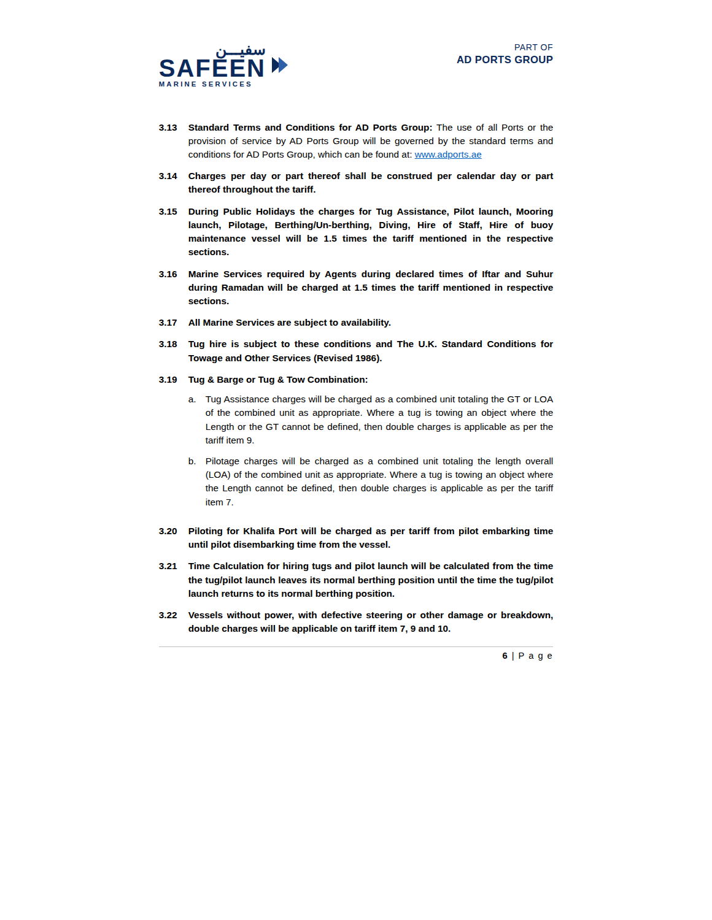سفيـــن
SAFEEN
MARINE SERVICES
PART OF
AD PORTS GROUP
3.13
Standard Terms and Conditions for AD Ports Group: The use of all Ports or the provision of service by AD Ports Group will be governed by the standard terms and conditions for AD Ports Group, which can be found at: www.adports.ae
3.14
Charges per day or part thereof shall be construed per calendar day or part thereof throughout the tariff.
3.15
During Public Holidays the charges for Tug Assistance, Pilot launch, Mooring launch, Pilotage, Berthing/Un-berthing, Diving, Hire of Staff, Hire of buoy maintenance vessel will be 1.5 times the tariff mentioned in the respective sections.
3.16
Marine Services required by Agents during declared times of Iftar and Suhur during Ramadan will be charged at 1.5 times the tariff mentioned in respective sections.
3.17
All Marine Services are subject to availability.
3.18
Tug hire is subject to these conditions and The U.K. Standard Conditions for Towage and Other Services (Revised 1986).
3.19
Tug & Barge or Tug & Tow Combination:
a. Tug Assistance charges will be charged as a combined unit totaling the GT or LOA of the combined unit as appropriate. Where a tug is towing an object where the Length or the GT cannot be defined, then double charges is applicable as per the tariff item 9.
b. Pilotage charges will be charged as a combined unit totaling the length overall (LOA) of the combined unit as appropriate. Where a tug is towing an object where the Length cannot be defined, then double charges is applicable as per the tariff item 7.
3.20
Piloting for Khalifa Port will be charged as per tariff from pilot embarking time until pilot disembarking time from the vessel.
3.21
Time Calculation for hiring tugs and pilot launch will be calculated from the time the tug/pilot launch leaves its normal berthing position until the time the tug/pilot launch returns to its normal berthing position.
3.22
Vessels without power, with defective steering or other damage or breakdown, double charges will be applicable on tariff item 7, 9 and 10.
6 | P a g e